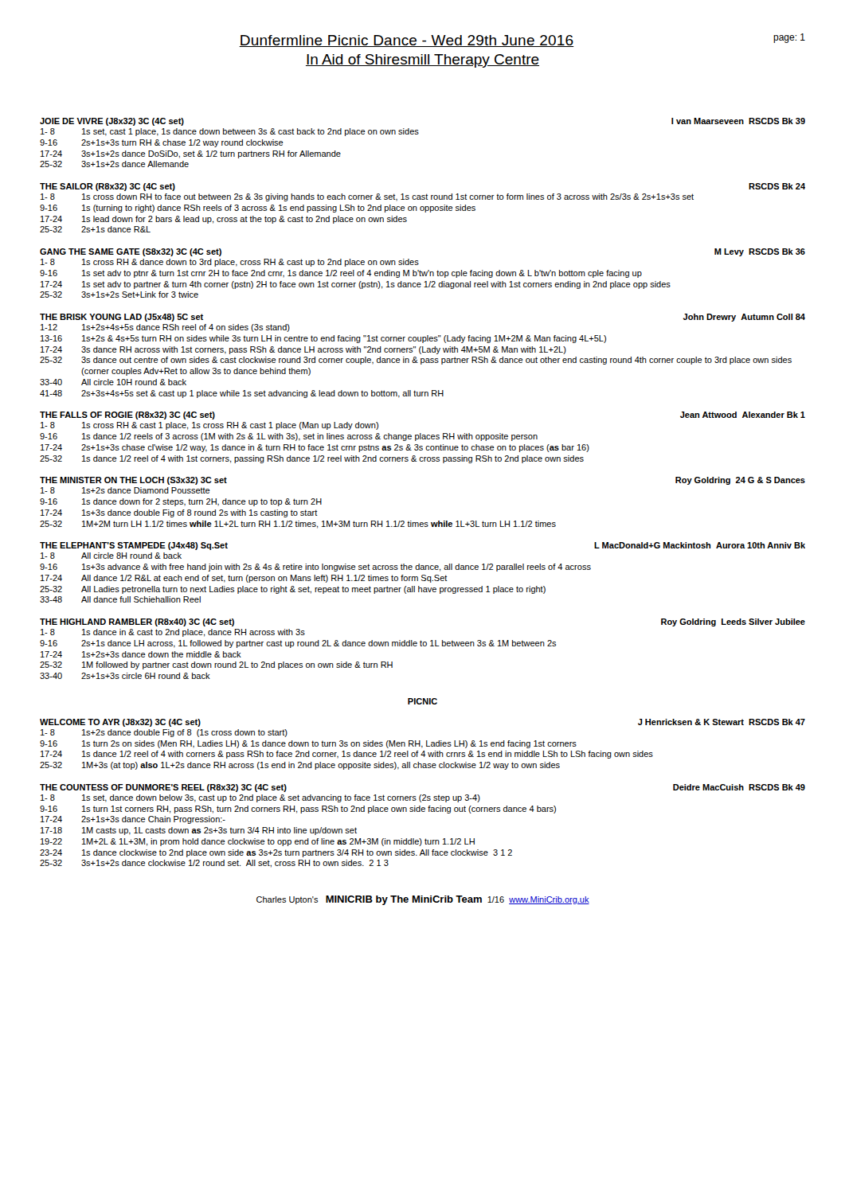page: 1
Dunfermline Picnic Dance - Wed 29th June 2016
In Aid of Shiresmill Therapy Centre
JOIE DE VIVRE (J8x32) 3C (4C set) I van Maarseveen RSCDS Bk 39
| 1- 8 | 1s set, cast 1 place, 1s dance down between 3s & cast back to 2nd place on own sides |
| 9-16 | 2s+1s+3s turn RH & chase 1/2 way round clockwise |
| 17-24 | 3s+1s+2s dance DoSiDo, set & 1/2 turn partners RH for Allemande |
| 25-32 | 3s+1s+2s dance Allemande |
THE SAILOR (R8x32) 3C (4C set) RSCDS Bk 24
| 1- 8 | 1s cross down RH to face out between 2s & 3s giving hands to each corner & set, 1s cast round 1st corner to form lines of 3 across with 2s/3s & 2s+1s+3s set |
| 9-16 | 1s (turning to right) dance RSh reels of 3 across & 1s end passing LSh to 2nd place on opposite sides |
| 17-24 | 1s lead down for 2 bars & lead up, cross at the top & cast to 2nd place on own sides |
| 25-32 | 2s+1s dance R&L |
GANG THE SAME GATE (S8x32) 3C (4C set) M Levy RSCDS Bk 36
| 1- 8 | 1s cross RH & dance down to 3rd place, cross RH & cast up to 2nd place on own sides |
| 9-16 | 1s set adv to ptnr & turn 1st crnr 2H to face 2nd crnr, 1s dance 1/2 reel of 4 ending M b'tw'n top cple facing down & L b'tw'n bottom cple facing up |
| 17-24 | 1s set adv to partner & turn 4th corner (pstn) 2H to face own 1st corner (pstn), 1s dance 1/2 diagonal reel with 1st corners ending in 2nd place opp sides |
| 25-32 | 3s+1s+2s Set+Link for 3 twice |
THE BRISK YOUNG LAD (J5x48) 5C set John Drewry Autumn Coll 84
| 1-12 | 1s+2s+4s+5s dance RSh reel of 4 on sides (3s stand) |
| 13-16 | 1s+2s & 4s+5s turn RH on sides while 3s turn LH in centre to end facing "1st corner couples" (Lady facing 1M+2M & Man facing 4L+5L) |
| 17-24 | 3s dance RH across with 1st corners, pass RSh & dance LH across with "2nd corners" (Lady with 4M+5M & Man with 1L+2L) |
| 25-32 | 3s dance out centre of own sides & cast clockwise round 3rd corner couple, dance in & pass partner RSh & dance out other end casting round 4th corner couple to 3rd place own sides (corner couples Adv+Ret to allow 3s to dance behind them) |
| 33-40 | All circle 10H round & back |
| 41-48 | 2s+3s+4s+5s set & cast up 1 place while 1s set advancing & lead down to bottom, all turn RH |
THE FALLS OF ROGIE (R8x32) 3C (4C set) Jean Attwood Alexander Bk 1
| 1- 8 | 1s cross RH & cast 1 place, 1s cross RH & cast 1 place (Man up Lady down) |
| 9-16 | 1s dance 1/2 reels of 3 across (1M with 2s & 1L with 3s), set in lines across & change places RH with opposite person |
| 17-24 | 2s+1s+3s chase cl'wise 1/2 way, 1s dance in & turn RH to face 1st crnr pstns as 2s & 3s continue to chase on to places ( as bar 16) |
| 25-32 | 1s dance 1/2 reel of 4 with 1st corners, passing RSh dance 1/2 reel with 2nd corners & cross passing RSh to 2nd place own sides |
THE MINISTER ON THE LOCH (S3x32) 3C set Roy Goldring 24 G & S Dances
| 1- 8 | 1s+2s dance Diamond Poussette |
| 9-16 | 1s dance down for 2 steps, turn 2H, dance up to top & turn 2H |
| 17-24 | 1s+3s dance double Fig of 8 round 2s with 1s casting to start |
| 25-32 | 1M+2M turn LH 1.1/2 times while 1L+2L turn RH 1.1/2 times, 1M+3M turn RH 1.1/2 times while 1L+3L turn LH 1.1/2 times |
THE ELEPHANT'S STAMPEDE (J4x48) Sq.Set L MacDonald+G Mackintosh Aurora 10th Anniv Bk
| 1- 8 | All circle 8H round & back |
| 9-16 | 1s+3s advance & with free hand join with 2s & 4s & retire into longwise set across the dance, all dance 1/2 parallel reels of 4 across |
| 17-24 | All dance 1/2 R&L at each end of set, turn (person on Mans left) RH 1.1/2 times to form Sq.Set |
| 25-32 | All Ladies petronella turn to next Ladies place to right & set, repeat to meet partner (all have progressed 1 place to right) |
| 33-48 | All dance full Schiehallion Reel |
THE HIGHLAND RAMBLER (R8x40) 3C (4C set) Roy Goldring Leeds Silver Jubilee
| 1- 8 | 1s dance in & cast to 2nd place, dance RH across with 3s |
| 9-16 | 2s+1s dance LH across, 1L followed by partner cast up round 2L & dance down middle to 1L between 3s & 1M between 2s |
| 17-24 | 1s+2s+3s dance down the middle & back |
| 25-32 | 1M followed by partner cast down round 2L to 2nd places on own side & turn RH |
| 33-40 | 2s+1s+3s circle 6H round & back |
PICNIC
WELCOME TO AYR (J8x32) 3C (4C set) J Henricksen & K Stewart RSCDS Bk 47
| 1- 8 | 1s+2s dance double Fig of 8 (1s cross down to start) |
| 9-16 | 1s turn 2s on sides (Men RH, Ladies LH) & 1s dance down to turn 3s on sides (Men RH, Ladies LH) & 1s end facing 1st corners |
| 17-24 | 1s dance 1/2 reel of 4 with corners & pass RSh to face 2nd corner, 1s dance 1/2 reel of 4 with crnrs & 1s end in middle LSh to LSh facing own sides |
| 25-32 | 1M+3s (at top) also 1L+2s dance RH across (1s end in 2nd place opposite sides), all chase clockwise 1/2 way to own sides |
THE COUNTESS OF DUNMORE'S REEL (R8x32) 3C (4C set) Deidre MacCuish RSCDS Bk 49
| 1- 8 | 1s set, dance down below 3s, cast up to 2nd place & set advancing to face 1st corners (2s step up 3-4) |
| 9-16 | 1s turn 1st corners RH, pass RSh, turn 2nd corners RH, pass RSh to 2nd place own side facing out (corners dance 4 bars) |
| 17-24 | 2s+1s+3s dance Chain Progression:- |
| 17-18 | 1M casts up, 1L casts down as 2s+3s turn 3/4 RH into line up/down set |
| 19-22 | 1M+2L & 1L+3M, in prom hold dance clockwise to opp end of line as 2M+3M (in middle) turn 1.1/2 LH |
| 23-24 | 1s dance clockwise to 2nd place own side as 3s+2s turn partners 3/4 RH to own sides. All face clockwise 3 1 2 |
| 25-32 | 3s+1s+2s dance clockwise 1/2 round set. All set, cross RH to own sides. 2 1 3 |
Charles Upton's MINICRIB by The MiniCrib Team 1/16 www.MiniCrib.org.uk